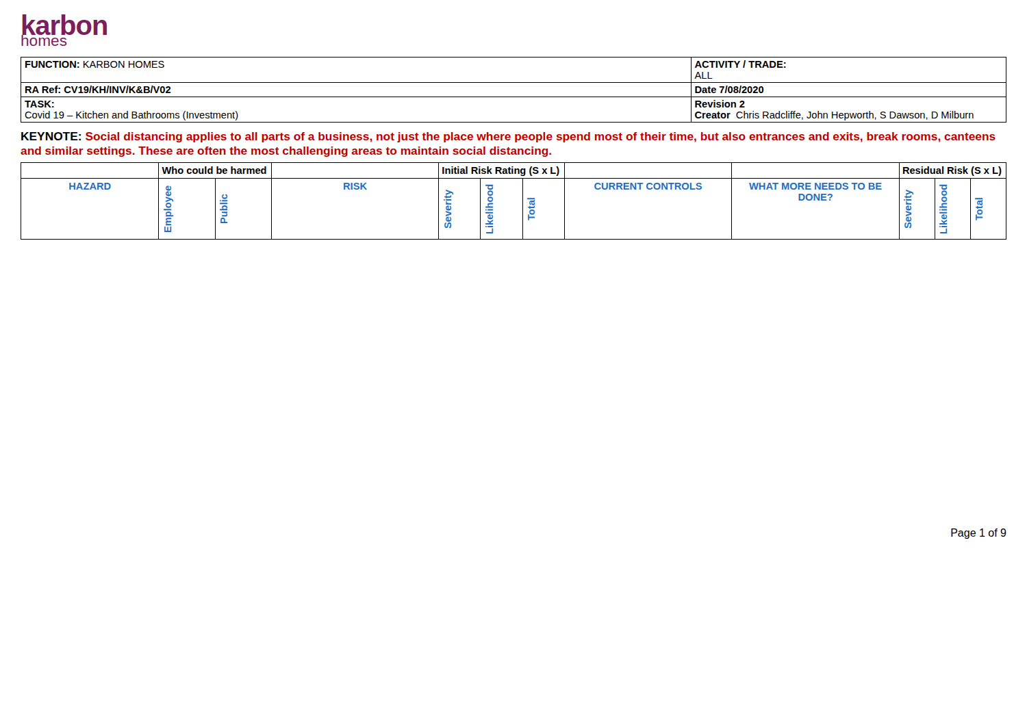karbon homes
| FUNCTION: KARBON HOMES | ACTIVITY / TRADE: ALL |
| RA Ref: CV19/KH/INV/K&B/V02 | Date 7/08/2020 |
| TASK: Covid 19 – Kitchen and Bathrooms (Investment) | Revision 2 Creator Chris Radcliffe, John Hepworth, S Dawson, D Milburn |
KEYNOTE: Social distancing applies to all parts of a business, not just the place where people spend most of their time, but also entrances and exits, break rooms, canteens and similar settings. These are often the most challenging areas to maintain social distancing.
| | Who could be harmed | | Initial Risk Rating (S x L) | | | Residual Risk (S x L) |
| HAZARD | Employee | Public | RISK | Severity | Likelihood | Total | CURRENT CONTROLS | WHAT MORE NEEDS TO BE DONE? | Severity | Likelihood | Total |
Page 1 of 9